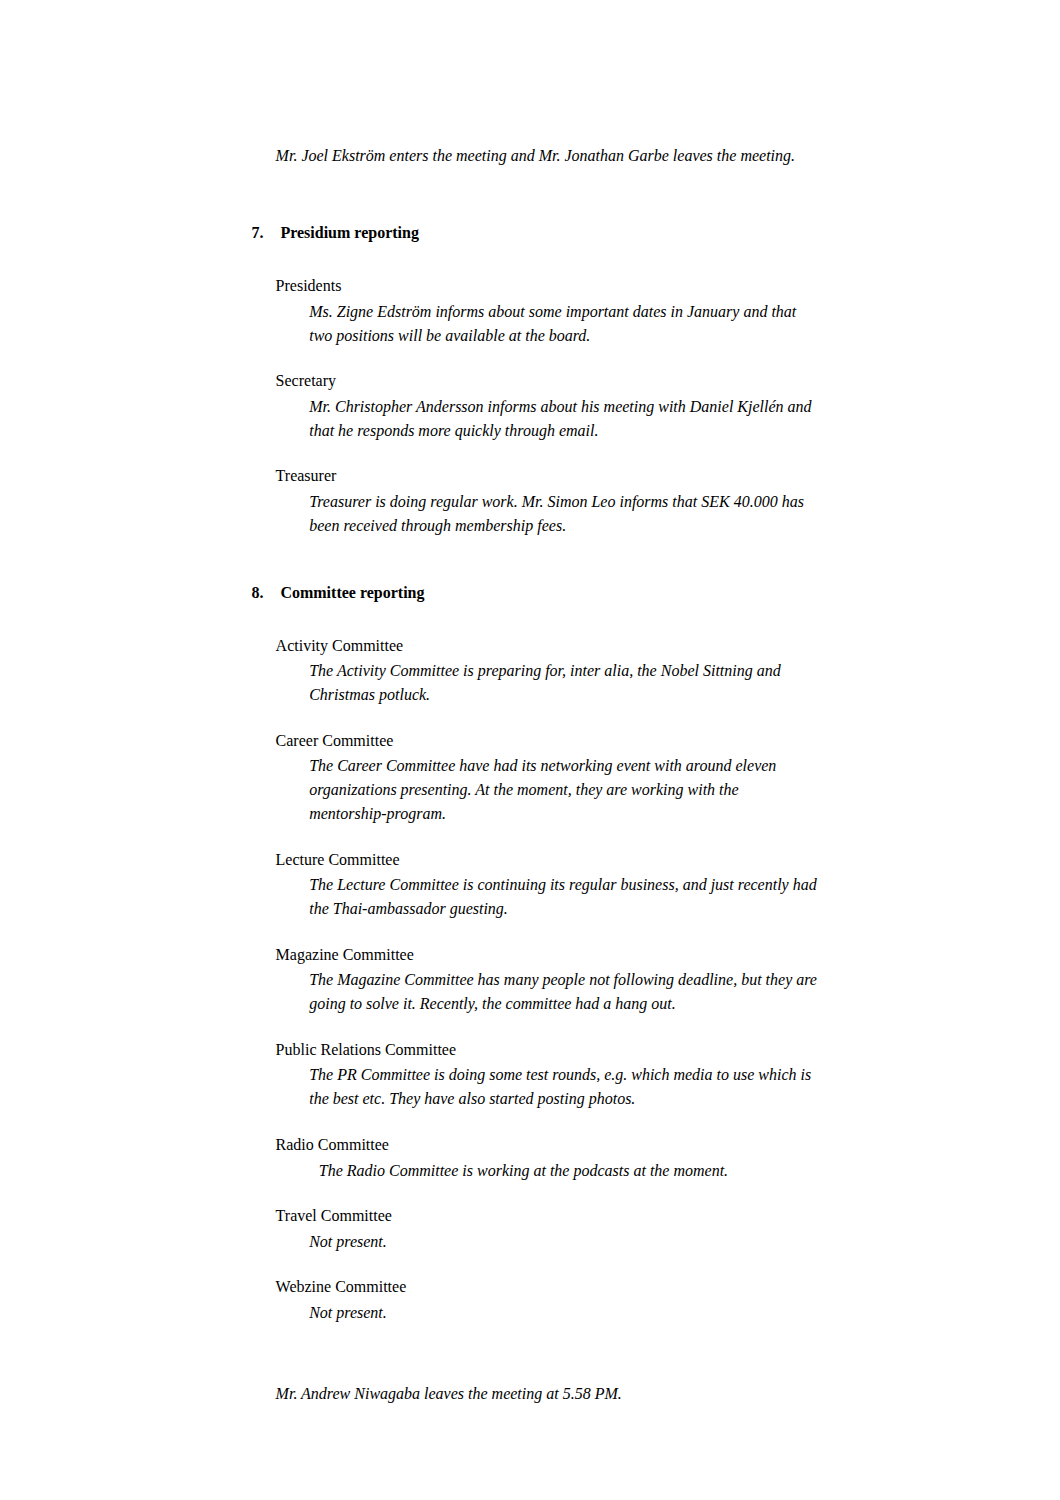Mr. Joel Ekström enters the meeting and Mr. Jonathan Garbe leaves the meeting.
7. Presidium reporting
Presidents
Ms. Zigne Edström informs about some important dates in January and that two positions will be available at the board.
Secretary
Mr. Christopher Andersson informs about his meeting with Daniel Kjellén and that he responds more quickly through email.
Treasurer
Treasurer is doing regular work. Mr. Simon Leo informs that SEK 40.000 has been received through membership fees.
8. Committee reporting
Activity Committee
The Activity Committee is preparing for, inter alia, the Nobel Sittning and Christmas potluck.
Career Committee
The Career Committee have had its networking event with around eleven organizations presenting. At the moment, they are working with the mentorship-program.
Lecture Committee
The Lecture Committee is continuing its regular business, and just recently had the Thai-ambassador guesting.
Magazine Committee
The Magazine Committee has many people not following deadline, but they are going to solve it. Recently, the committee had a hang out.
Public Relations Committee
The PR Committee is doing some test rounds, e.g. which media to use which is the best etc. They have also started posting photos.
Radio Committee
The Radio Committee is working at the podcasts at the moment.
Travel Committee
Not present.
Webzine Committee
Not present.
Mr. Andrew Niwagaba leaves the meeting at 5.58 PM.